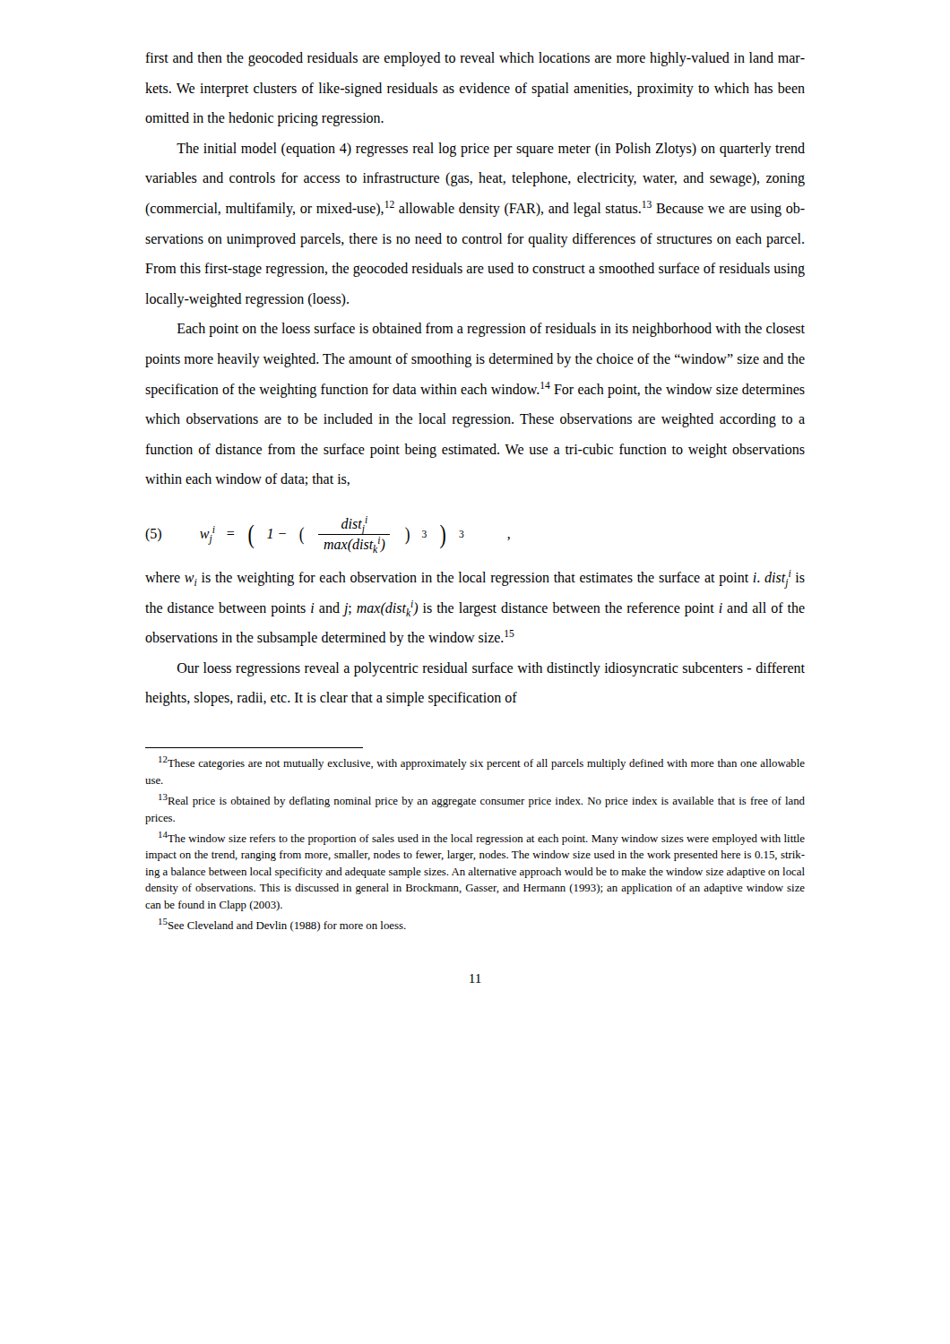first and then the geocoded residuals are employed to reveal which locations are more highly-valued in land markets. We interpret clusters of like-signed residuals as evidence of spatial amenities, proximity to which has been omitted in the hedonic pricing regression.
The initial model (equation 4) regresses real log price per square meter (in Polish Zlotys) on quarterly trend variables and controls for access to infrastructure (gas, heat, telephone, electricity, water, and sewage), zoning (commercial, multifamily, or mixed-use),12 allowable density (FAR), and legal status.13 Because we are using observations on unimproved parcels, there is no need to control for quality differences of structures on each parcel. From this first-stage regression, the geocoded residuals are used to construct a smoothed surface of residuals using locally-weighted regression (loess).
Each point on the loess surface is obtained from a regression of residuals in its neighborhood with the closest points more heavily weighted. The amount of smoothing is determined by the choice of the “window” size and the specification of the weighting function for data within each window.14 For each point, the window size determines which observations are to be included in the local regression. These observations are weighted according to a function of distance from the surface point being estimated. We use a tri-cubic function to weight observations within each window of data; that is,
(5) wji = ( 1 − ( distji max(distki) ) 3 ) 3 ,
where wi is the weighting for each observation in the local regression that estimates the surface at point i. distji is the distance between points i and j; max(distki) is the largest distance between the reference point i and all of the observations in the subsample determined by the window size.15
Our loess regressions reveal a polycentric residual surface with distinctly idiosyncratic subcenters - different heights, slopes, radii, etc. It is clear that a simple specification of
12These categories are not mutually exclusive, with approximately six percent of all parcels multiply defined with more than one allowable use.
13Real price is obtained by deflating nominal price by an aggregate consumer price index. No price index is available that is free of land prices.
14The window size refers to the proportion of sales used in the local regression at each point. Many window sizes were employed with little impact on the trend, ranging from more, smaller, nodes to fewer, larger, nodes. The window size used in the work presented here is 0.15, striking a balance between local specificity and adequate sample sizes. An alternative approach would be to make the window size adaptive on local density of observations. This is discussed in general in Brockmann, Gasser, and Hermann (1993); an application of an adaptive window size can be found in Clapp (2003).
15See Cleveland and Devlin (1988) for more on loess.
11